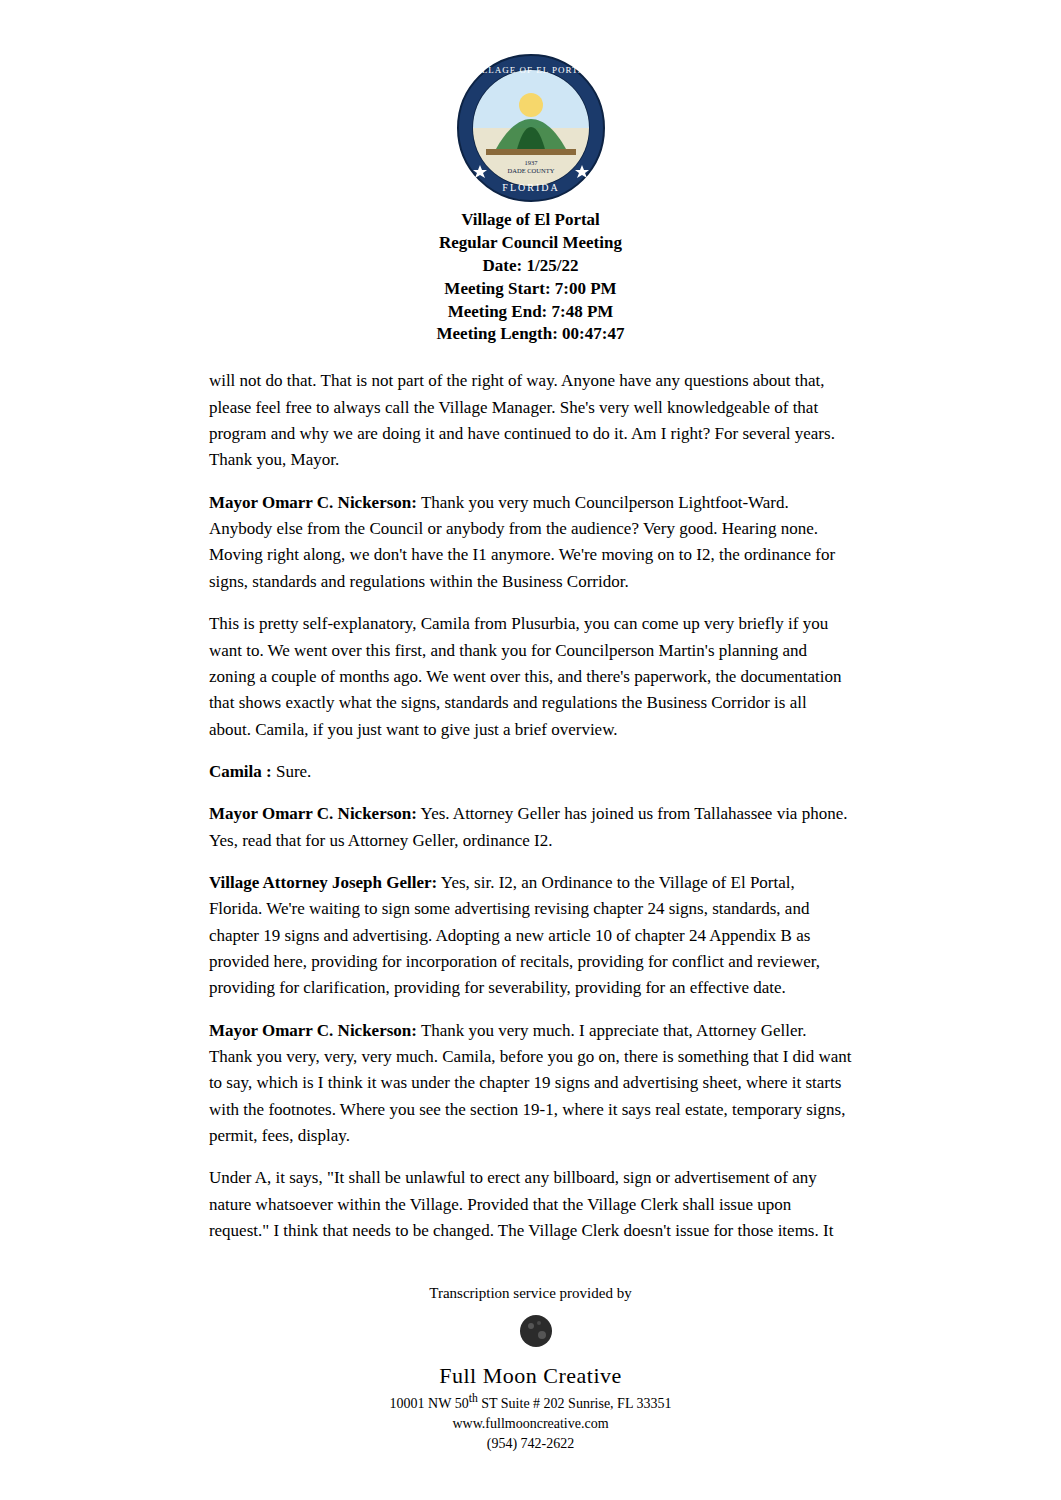VILLAGE OF EL PORTAL FLORIDA 1937 DADE COUNTY
Village of El Portal
Regular Council Meeting
Date: 1/25/22
Meeting Start: 7:00 PM
Meeting End: 7:48 PM
Meeting Length: 00:47:47
will not do that. That is not part of the right of way. Anyone have any questions about that, please feel free to always call the Village Manager. She's very well knowledgeable of that program and why we are doing it and have continued to do it. Am I right? For several years. Thank you, Mayor.
Mayor Omarr C. Nickerson: Thank you very much Councilperson Lightfoot-Ward. Anybody else from the Council or anybody from the audience? Very good. Hearing none. Moving right along, we don't have the I1 anymore. We're moving on to I2, the ordinance for signs, standards and regulations within the Business Corridor.
This is pretty self-explanatory, Camila from Plusurbia, you can come up very briefly if you want to. We went over this first, and thank you for Councilperson Martin's planning and zoning a couple of months ago. We went over this, and there's paperwork, the documentation that shows exactly what the signs, standards and regulations the Business Corridor is all about. Camila, if you just want to give just a brief overview.
Camila : Sure.
Mayor Omarr C. Nickerson: Yes. Attorney Geller has joined us from Tallahassee via phone. Yes, read that for us Attorney Geller, ordinance I2.
Village Attorney Joseph Geller: Yes, sir. I2, an Ordinance to the Village of El Portal, Florida. We're waiting to sign some advertising revising chapter 24 signs, standards, and chapter 19 signs and advertising. Adopting a new article 10 of chapter 24 Appendix B as provided here, providing for incorporation of recitals, providing for conflict and reviewer, providing for clarification, providing for severability, providing for an effective date.
Mayor Omarr C. Nickerson: Thank you very much. I appreciate that, Attorney Geller. Thank you very, very, very much. Camila, before you go on, there is something that I did want to say, which is I think it was under the chapter 19 signs and advertising sheet, where it starts with the footnotes. Where you see the section 19-1, where it says real estate, temporary signs, permit, fees, display.
Under A, it says, "It shall be unlawful to erect any billboard, sign or advertisement of any nature whatsoever within the Village. Provided that the Village Clerk shall issue upon request." I think that needs to be changed. The Village Clerk doesn't issue for those items. It
Transcription service provided by
Full Moon Creative
10001 NW 50th ST Suite # 202 Sunrise, FL 33351
www.fullmooncreative.com
(954) 742-2622